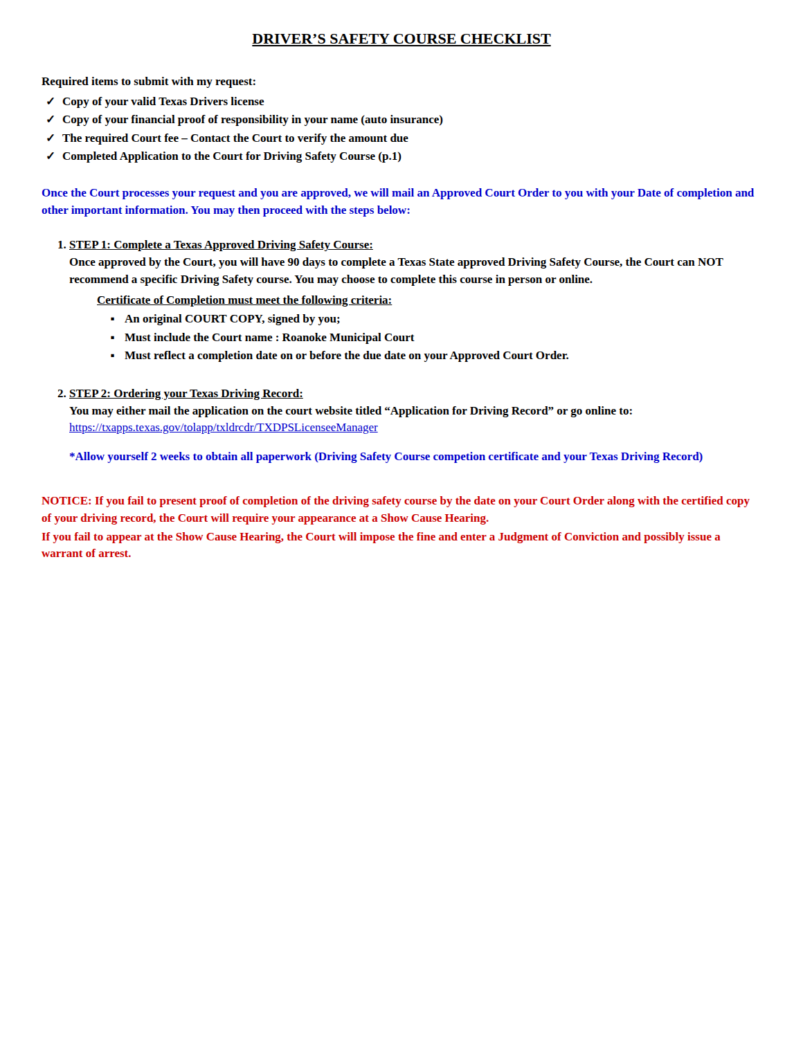DRIVER’S SAFETY COURSE CHECKLIST
Required items to submit with my request:
Copy of your valid Texas Drivers license
Copy of your financial proof of responsibility in your name (auto insurance)
The required Court fee – Contact the Court to verify the amount due
Completed Application to the Court for Driving Safety Course (p.1)
Once the Court processes your request and you are approved, we will mail an Approved Court Order to you with your Date of completion and other important information. You may then proceed with the steps below:
STEP 1: Complete a Texas Approved Driving Safety Course:
Once approved by the Court, you will have 90 days to complete a Texas State approved Driving Safety Course, the Court can NOT recommend a specific Driving Safety course. You may choose to complete this course in person or online. Certificate of Completion must meet the following criteria:
An original COURT COPY, signed by you;
Must include the Court name : Roanoke Municipal Court
Must reflect a completion date on or before the due date on your Approved Court Order.
STEP 2: Ordering your Texas Driving Record:
You may either mail the application on the court website titled “Application for Driving Record” or go online to:
https://txapps.texas.gov/tolapp/txldrcdr/TXDPSLicenseeManager
*Allow yourself 2 weeks to obtain all paperwork (Driving Safety Course competion certificate and your Texas Driving Record)
NOTICE: If you fail to present proof of completion of the driving safety course by the date on your Court Order along with the certified copy of your driving record, the Court will require your appearance at a Show Cause Hearing.
If you fail to appear at the Show Cause Hearing, the Court will impose the fine and enter a Judgment of Conviction and possibly issue a warrant of arrest.